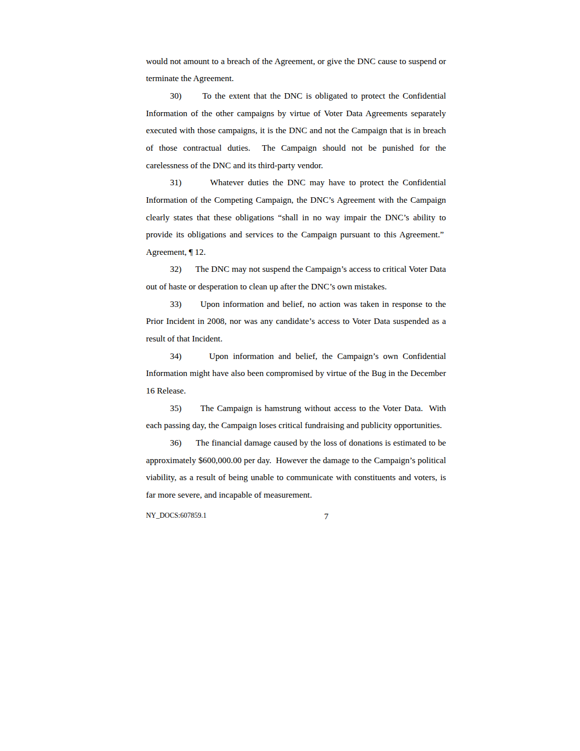would not amount to a breach of the Agreement, or give the DNC cause to suspend or terminate the Agreement.
30) To the extent that the DNC is obligated to protect the Confidential Information of the other campaigns by virtue of Voter Data Agreements separately executed with those campaigns, it is the DNC and not the Campaign that is in breach of those contractual duties. The Campaign should not be punished for the carelessness of the DNC and its third-party vendor.
31) Whatever duties the DNC may have to protect the Confidential Information of the Competing Campaign, the DNC’s Agreement with the Campaign clearly states that these obligations “shall in no way impair the DNC’s ability to provide its obligations and services to the Campaign pursuant to this Agreement.” Agreement, ¶ 12.
32) The DNC may not suspend the Campaign’s access to critical Voter Data out of haste or desperation to clean up after the DNC’s own mistakes.
33) Upon information and belief, no action was taken in response to the Prior Incident in 2008, nor was any candidate’s access to Voter Data suspended as a result of that Incident.
34) Upon information and belief, the Campaign’s own Confidential Information might have also been compromised by virtue of the Bug in the December 16 Release.
35) The Campaign is hamstrung without access to the Voter Data. With each passing day, the Campaign loses critical fundraising and publicity opportunities.
36) The financial damage caused by the loss of donations is estimated to be approximately $600,000.00 per day. However the damage to the Campaign’s political viability, as a result of being unable to communicate with constituents and voters, is far more severe, and incapable of measurement.
NY_DOCS:607859.1
7